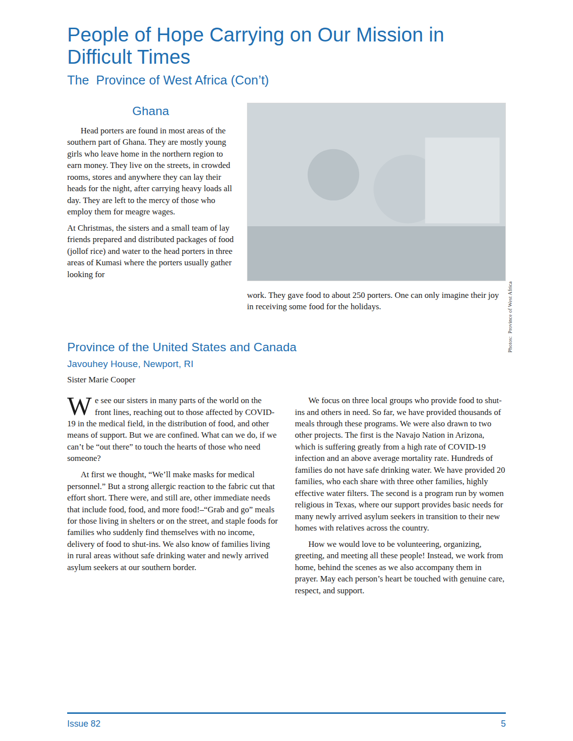People of Hope Carrying on Our Mission in Difficult Times
The Province of West Africa (Con’t)
Ghana
Head porters are found in most areas of the southern part of Ghana. They are mostly young girls who leave home in the northern region to earn money. They live on the streets, in crowded rooms, stores and anywhere they can lay their heads for the night, after carrying heavy loads all day. They are left to the mercy of those who employ them for meagre wages.
At Christmas, the sisters and a small team of lay friends prepared and distributed packages of food (jollof rice) and water to the head porters in three areas of Kumasi where the porters usually gather looking for
Photos: Province of West Africa
work. They gave food to about 250 porters. One can only imagine their joy in receiving some food for the holidays.
Province of the United States and Canada
Javouhey House, Newport, RI
Sister Marie Cooper
We see our sisters in many parts of the world on the front lines, reaching out to those affected by COVID-19 in the medical field, in the distribution of food, and other means of support. But we are confined. What can we do, if we can’t be “out there” to touch the hearts of those who need someone?
At first we thought, “We’ll make masks for medical personnel.” But a strong allergic reaction to the fabric cut that effort short. There were, and still are, other immediate needs that include food, food, and more food!–“Grab and go” meals for those living in shelters or on the street, and staple foods for families who suddenly find themselves with no income, delivery of food to shut-ins. We also know of families living in rural areas without safe drinking water and newly arrived asylum seekers at our southern border.
We focus on three local groups who provide food to shut-ins and others in need. So far, we have provided thousands of meals through these programs. We were also drawn to two other projects. The first is the Navajo Nation in Arizona, which is suffering greatly from a high rate of COVID-19 infection and an above average mortality rate. Hundreds of families do not have safe drinking water. We have provided 20 families, who each share with three other families, highly effective water filters. The second is a program run by women religious in Texas, where our support provides basic needs for many newly arrived asylum seekers in transition to their new homes with relatives across the country.
How we would love to be volunteering, organizing, greeting, and meeting all these people! Instead, we work from home, behind the scenes as we also accompany them in prayer. May each person’s heart be touched with genuine care, respect, and support.
Issue 82 5